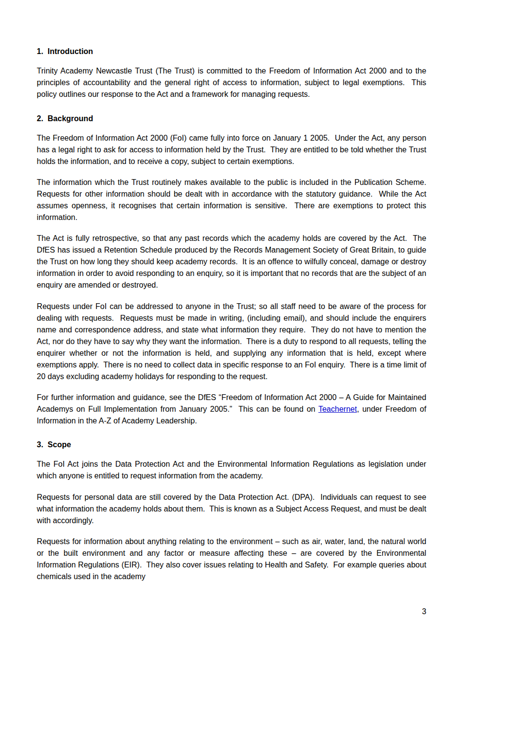1. Introduction
Trinity Academy Newcastle Trust (The Trust) is committed to the Freedom of Information Act 2000 and to the principles of accountability and the general right of access to information, subject to legal exemptions. This policy outlines our response to the Act and a framework for managing requests.
2. Background
The Freedom of Information Act 2000 (FoI) came fully into force on January 1 2005. Under the Act, any person has a legal right to ask for access to information held by the Trust. They are entitled to be told whether the Trust holds the information, and to receive a copy, subject to certain exemptions.
The information which the Trust routinely makes available to the public is included in the Publication Scheme. Requests for other information should be dealt with in accordance with the statutory guidance. While the Act assumes openness, it recognises that certain information is sensitive. There are exemptions to protect this information.
The Act is fully retrospective, so that any past records which the academy holds are covered by the Act. The DfES has issued a Retention Schedule produced by the Records Management Society of Great Britain, to guide the Trust on how long they should keep academy records. It is an offence to wilfully conceal, damage or destroy information in order to avoid responding to an enquiry, so it is important that no records that are the subject of an enquiry are amended or destroyed.
Requests under FoI can be addressed to anyone in the Trust; so all staff need to be aware of the process for dealing with requests. Requests must be made in writing, (including email), and should include the enquirers name and correspondence address, and state what information they require. They do not have to mention the Act, nor do they have to say why they want the information. There is a duty to respond to all requests, telling the enquirer whether or not the information is held, and supplying any information that is held, except where exemptions apply. There is no need to collect data in specific response to an FoI enquiry. There is a time limit of 20 days excluding academy holidays for responding to the request.
For further information and guidance, see the DfES “Freedom of Information Act 2000 – A Guide for Maintained Academys on Full Implementation from January 2005.” This can be found on Teachernet, under Freedom of Information in the A-Z of Academy Leadership.
3. Scope
The FoI Act joins the Data Protection Act and the Environmental Information Regulations as legislation under which anyone is entitled to request information from the academy.
Requests for personal data are still covered by the Data Protection Act. (DPA). Individuals can request to see what information the academy holds about them. This is known as a Subject Access Request, and must be dealt with accordingly.
Requests for information about anything relating to the environment – such as air, water, land, the natural world or the built environment and any factor or measure affecting these – are covered by the Environmental Information Regulations (EIR). They also cover issues relating to Health and Safety. For example queries about chemicals used in the academy
3